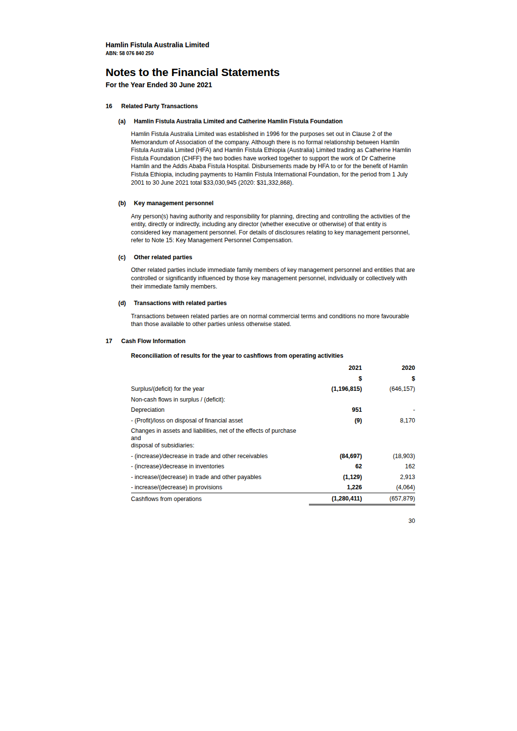Hamlin Fistula Australia Limited
ABN: 58 076 840 250
Notes to the Financial Statements
For the Year Ended 30 June 2021
16
Related Party Transactions
(a)
Hamlin Fistula Australia Limited and Catherine Hamlin Fistula Foundation
Hamlin Fistula Australia Limited was established in 1996 for the purposes set out in Clause 2 of the Memorandum of Association of the company. Although there is no formal relationship between Hamlin Fistula Australia Limited (HFA) and Hamlin Fistula Ethiopia (Australia) Limited trading as Catherine Hamlin Fistula Foundation (CHFF) the two bodies have worked together to support the work of Dr Catherine Hamlin and the Addis Ababa Fistula Hospital. Disbursements made by HFA to or for the benefit of Hamlin Fistula Ethiopia, including payments to Hamlin Fistula International Foundation, for the period from 1 July 2001 to 30 June 2021 total $33,030,945 (2020: $31,332,868).
(b)
Key management personnel
Any person(s) having authority and responsibility for planning, directing and controlling the activities of the entity, directly or indirectly, including any director (whether executive or otherwise) of that entity is considered key management personnel. For details of disclosures relating to key management personnel, refer to Note 15: Key Management Personnel Compensation.
(c)
Other related parties
Other related parties include immediate family members of key management personnel and entities that are controlled or significantly influenced by those key management personnel, individually or collectively with their immediate family members.
(d)
Transactions with related parties
Transactions between related parties are on normal commercial terms and conditions no more favourable than those available to other parties unless otherwise stated.
17
Cash Flow Information
Reconciliation of results for the year to cashflows from operating activities
| | 2021 | 2020 |
| --- | --- | --- |
| | $ | $ |
| Surplus/(deficit) for the year | (1,196,815) | (646,157) |
| Non-cash flows in surplus / (deficit): | | |
| Depreciation | 951 | - |
| - (Profit)/loss on disposal of financial asset | (9) | 8,170 |
| Changes in assets and liabilities, net of the effects of purchase and disposal of subsidiaries: | | |
| - (increase)/decrease in trade and other receivables | (84,697) | (18,903) |
| - (increase)/decrease in inventories | 62 | 162 |
| - increase/(decrease) in trade and other payables | (1,129) | 2,913 |
| - increase/(decrease) in provisions | 1,226 | (4,064) |
| Cashflows from operations | (1,280,411) | (657,879) |
30